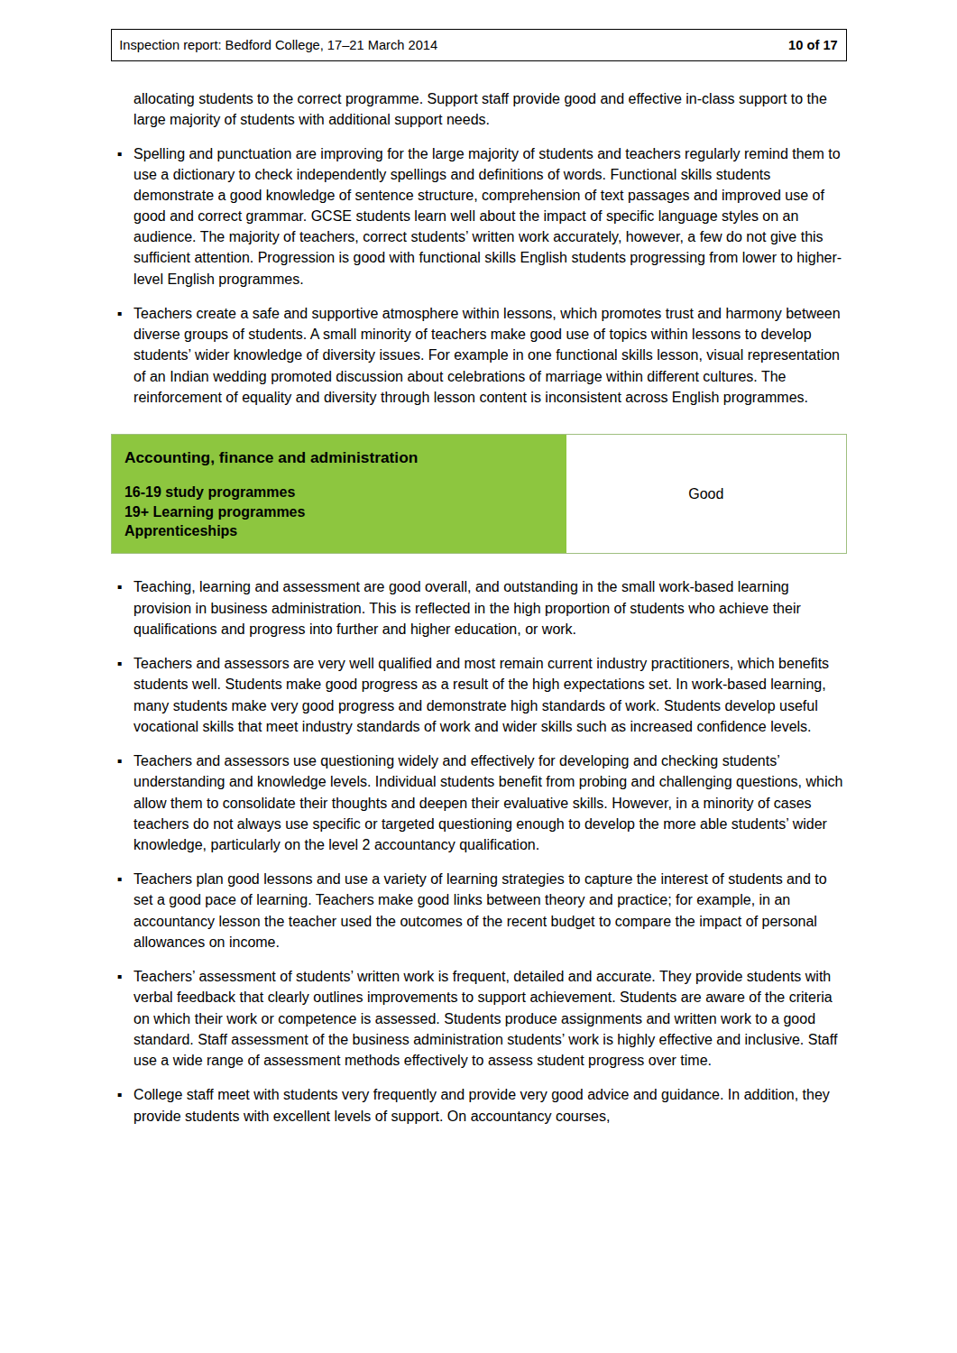Inspection report: Bedford College, 17–21 March 2014 10 of 17
allocating students to the correct programme. Support staff provide good and effective in-class support to the large majority of students with additional support needs.
Spelling and punctuation are improving for the large majority of students and teachers regularly remind them to use a dictionary to check independently spellings and definitions of words. Functional skills students demonstrate a good knowledge of sentence structure, comprehension of text passages and improved use of good and correct grammar. GCSE students learn well about the impact of specific language styles on an audience. The majority of teachers, correct students’ written work accurately, however, a few do not give this sufficient attention. Progression is good with functional skills English students progressing from lower to higher-level English programmes.
Teachers create a safe and supportive atmosphere within lessons, which promotes trust and harmony between diverse groups of students. A small minority of teachers make good use of topics within lessons to develop students’ wider knowledge of diversity issues. For example in one functional skills lesson, visual representation of an Indian wedding promoted discussion about celebrations of marriage within different cultures. The reinforcement of equality and diversity through lesson content is inconsistent across English programmes.
Accounting, finance and administration
16-19 study programmes
19+ Learning programmes
Apprenticeships
Good
Teaching, learning and assessment are good overall, and outstanding in the small work-based learning provision in business administration. This is reflected in the high proportion of students who achieve their qualifications and progress into further and higher education, or work.
Teachers and assessors are very well qualified and most remain current industry practitioners, which benefits students well. Students make good progress as a result of the high expectations set. In work-based learning, many students make very good progress and demonstrate high standards of work. Students develop useful vocational skills that meet industry standards of work and wider skills such as increased confidence levels.
Teachers and assessors use questioning widely and effectively for developing and checking students’ understanding and knowledge levels. Individual students benefit from probing and challenging questions, which allow them to consolidate their thoughts and deepen their evaluative skills. However, in a minority of cases teachers do not always use specific or targeted questioning enough to develop the more able students’ wider knowledge, particularly on the level 2 accountancy qualification.
Teachers plan good lessons and use a variety of learning strategies to capture the interest of students and to set a good pace of learning. Teachers make good links between theory and practice; for example, in an accountancy lesson the teacher used the outcomes of the recent budget to compare the impact of personal allowances on income.
Teachers’ assessment of students’ written work is frequent, detailed and accurate. They provide students with verbal feedback that clearly outlines improvements to support achievement. Students are aware of the criteria on which their work or competence is assessed. Students produce assignments and written work to a good standard. Staff assessment of the business administration students’ work is highly effective and inclusive. Staff use a wide range of assessment methods effectively to assess student progress over time.
College staff meet with students very frequently and provide very good advice and guidance. In addition, they provide students with excellent levels of support. On accountancy courses,